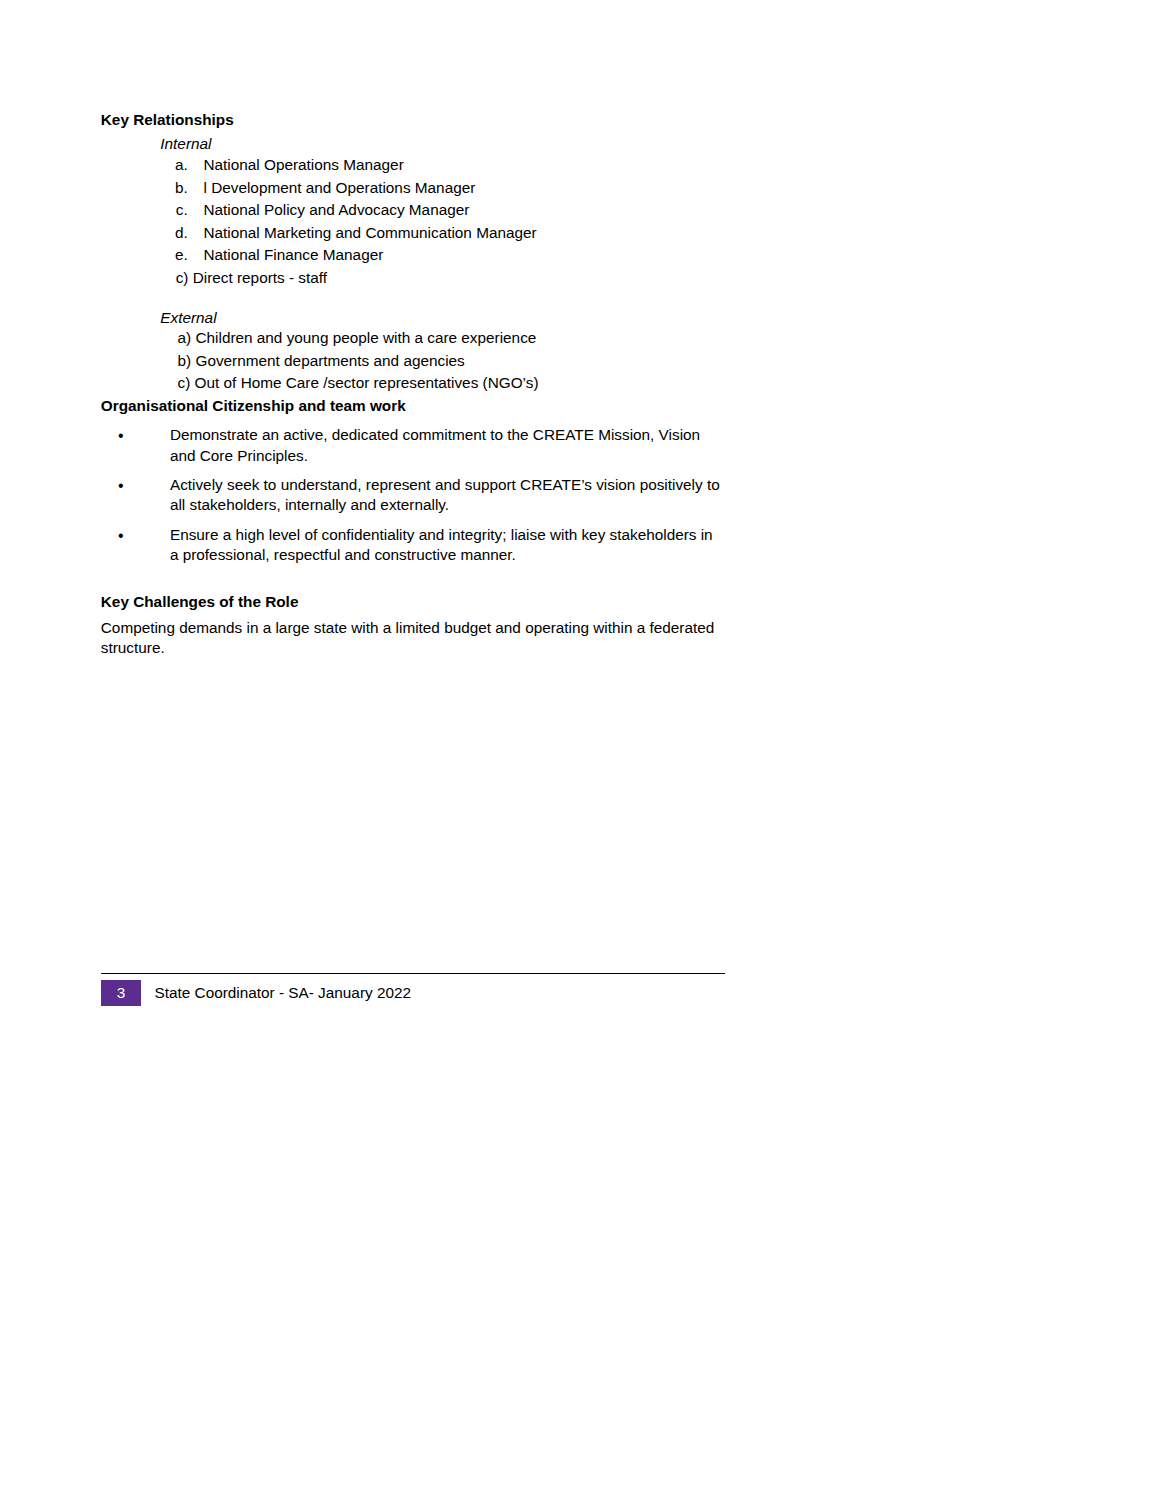Key Relationships
Internal
National Operations Manager
l Development and Operations Manager
National Policy and Advocacy Manager
National Marketing and Communication Manager
National Finance Manager
c) Direct reports - staff
External
a) Children and young people with a care experience
b) Government departments and agencies
c) Out of Home Care /sector representatives (NGO’s)
Organisational Citizenship and team work
Demonstrate an active, dedicated commitment to the CREATE Mission, Vision and Core Principles.
Actively seek to understand, represent and support CREATE’s vision positively to all stakeholders, internally and externally.
Ensure a high level of confidentiality and integrity; liaise with key stakeholders in a professional, respectful and constructive manner.
Key Challenges of the Role
Competing demands in a large state with a limited budget and operating within a federated structure.
3
State Coordinator - SA- January 2022